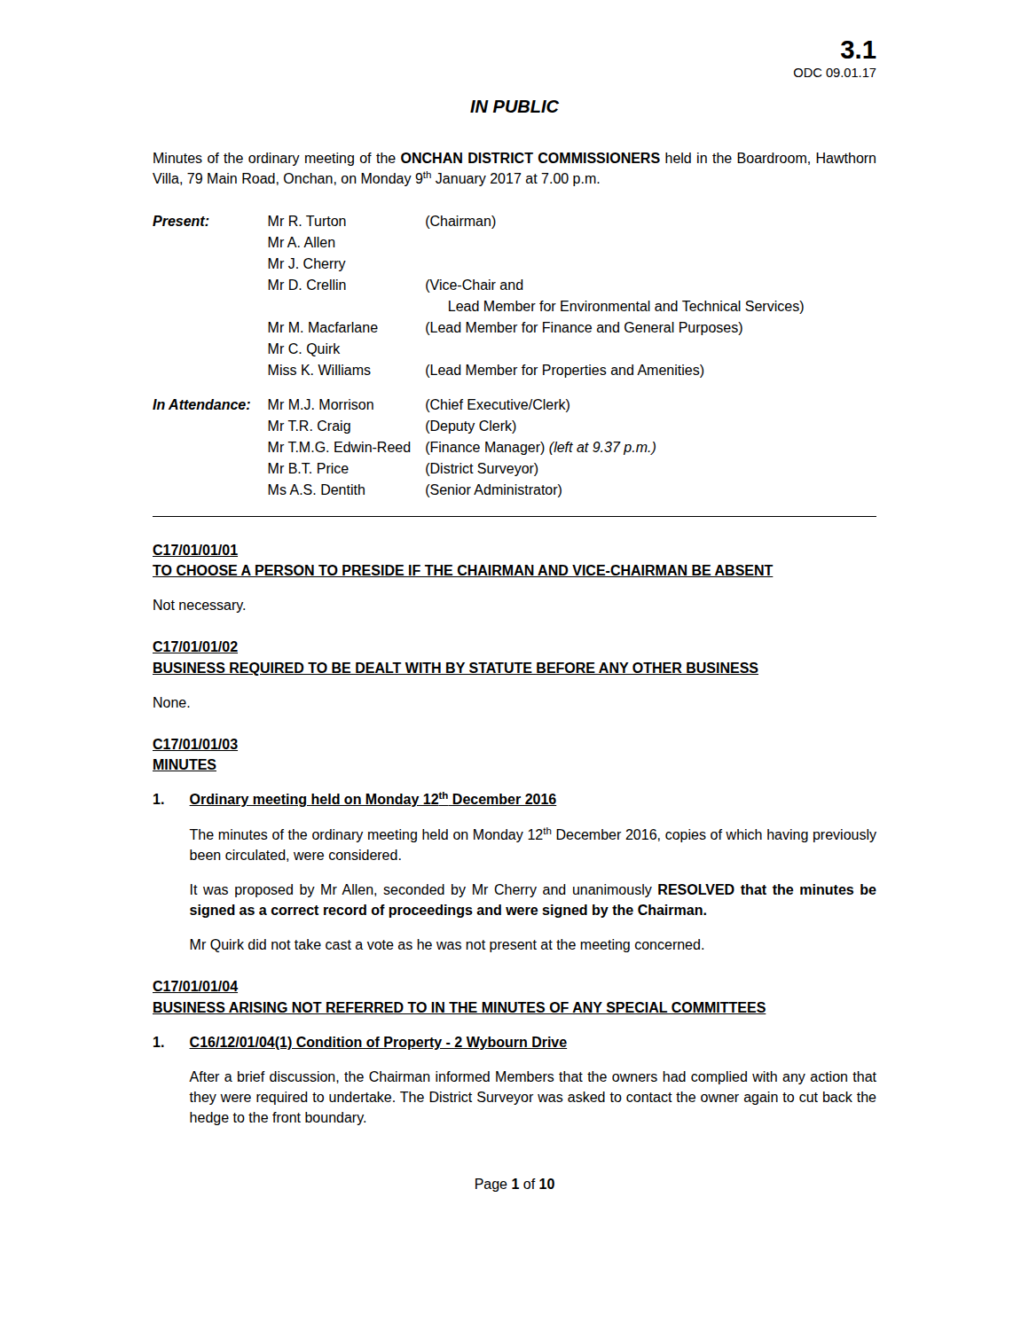3.1
ODC 09.01.17
IN PUBLIC
Minutes of the ordinary meeting of the ONCHAN DISTRICT COMMISSIONERS held in the Boardroom, Hawthorn Villa, 79 Main Road, Onchan, on Monday 9th January 2017 at 7.00 p.m.
| Present: | Mr R. Turton | (Chairman) |
| | Mr A. Allen | |
| | Mr J. Cherry | |
| | Mr D. Crellin | (Vice-Chair and Lead Member for Environmental and Technical Services) |
| | Mr M. Macfarlane | (Lead Member for Finance and General Purposes) |
| | Mr C. Quirk | |
| | Miss K. Williams | (Lead Member for Properties and Amenities) |
| In Attendance: | Mr M.J. Morrison | (Chief Executive/Clerk) |
| | Mr T.R. Craig | (Deputy Clerk) |
| | Mr T.M.G. Edwin-Reed | (Finance Manager) (left at 9.37 p.m.) |
| | Mr B.T. Price | (District Surveyor) |
| | Ms A.S. Dentith | (Senior Administrator) |
C17/01/01/01
TO CHOOSE A PERSON TO PRESIDE IF THE CHAIRMAN AND VICE-CHAIRMAN BE ABSENT
Not necessary.
C17/01/01/02
BUSINESS REQUIRED TO BE DEALT WITH BY STATUTE BEFORE ANY OTHER BUSINESS
None.
C17/01/01/03
MINUTES
1.
Ordinary meeting held on Monday 12th December 2016
The minutes of the ordinary meeting held on Monday 12th December 2016, copies of which having previously been circulated, were considered.
It was proposed by Mr Allen, seconded by Mr Cherry and unanimously RESOLVED that the minutes be signed as a correct record of proceedings and were signed by the Chairman.
Mr Quirk did not take cast a vote as he was not present at the meeting concerned.
C17/01/01/04
BUSINESS ARISING NOT REFERRED TO IN THE MINUTES OF ANY SPECIAL COMMITTEES
1.
C16/12/01/04(1) Condition of Property - 2 Wybourn Drive
After a brief discussion, the Chairman informed Members that the owners had complied with any action that they were required to undertake. The District Surveyor was asked to contact the owner again to cut back the hedge to the front boundary.
Page 1 of 10